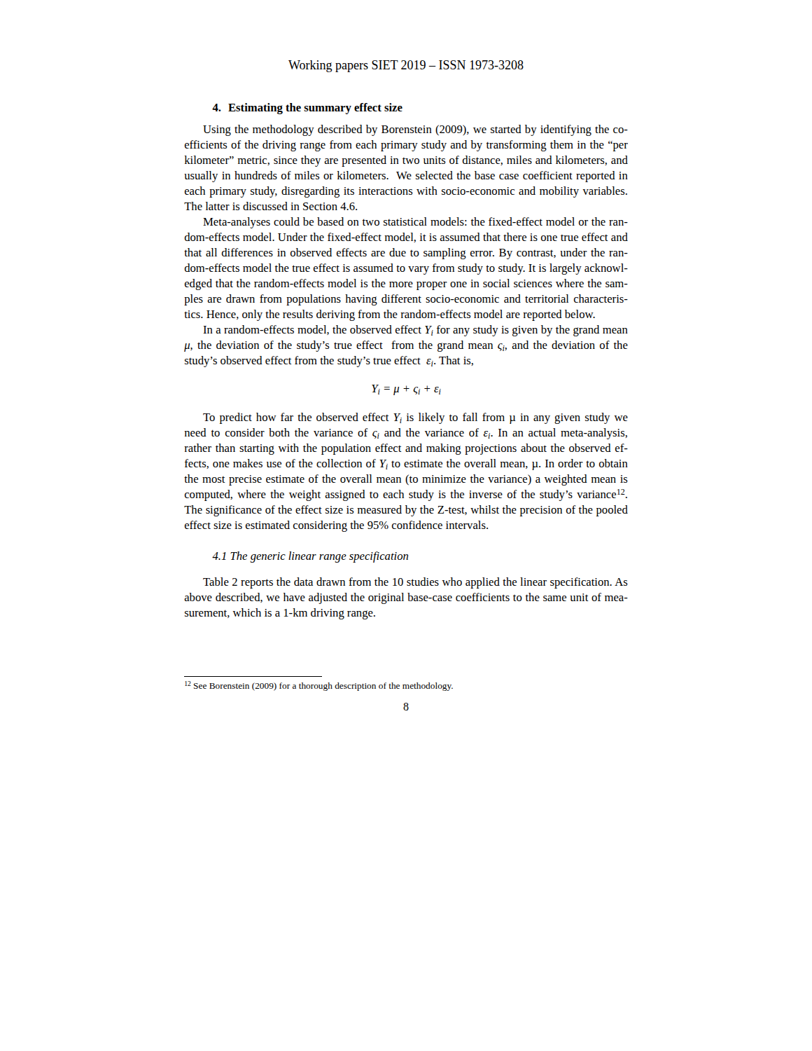Working papers SIET 2019 – ISSN 1973-3208
4. Estimating the summary effect size
Using the methodology described by Borenstein (2009), we started by identifying the coefficients of the driving range from each primary study and by transforming them in the “per kilometer” metric, since they are presented in two units of distance, miles and kilometers, and usually in hundreds of miles or kilometers. We selected the base case coefficient reported in each primary study, disregarding its interactions with socio-economic and mobility variables. The latter is discussed in Section 4.6.
Meta-analyses could be based on two statistical models: the fixed-effect model or the random-effects model. Under the fixed-effect model, it is assumed that there is one true effect and that all differences in observed effects are due to sampling error. By contrast, under the random-effects model the true effect is assumed to vary from study to study. It is largely acknowledged that the random-effects model is the more proper one in social sciences where the samples are drawn from populations having different socio-economic and territorial characteristics. Hence, only the results deriving from the random-effects model are reported below.
In a random-effects model, the observed effect Yi for any study is given by the grand mean μ, the deviation of the study’s true effect from the grand mean ςi, and the deviation of the study’s observed effect from the study’s true effect εi. That is,
Yi = μ + ςi + εi
To predict how far the observed effect Yi is likely to fall from µ in any given study we need to consider both the variance of ςi and the variance of εi. In an actual meta-analysis, rather than starting with the population effect and making projections about the observed effects, one makes use of the collection of Yi to estimate the overall mean, µ. In order to obtain the most precise estimate of the overall mean (to minimize the variance) a weighted mean is computed, where the weight assigned to each study is the inverse of the study’s variance12. The significance of the effect size is measured by the Z-test, whilst the precision of the pooled effect size is estimated considering the 95% confidence intervals.
4.1 The generic linear range specification
Table 2 reports the data drawn from the 10 studies who applied the linear specification. As above described, we have adjusted the original base-case coefficients to the same unit of measurement, which is a 1-km driving range.
12 See Borenstein (2009) for a thorough description of the methodology.
8